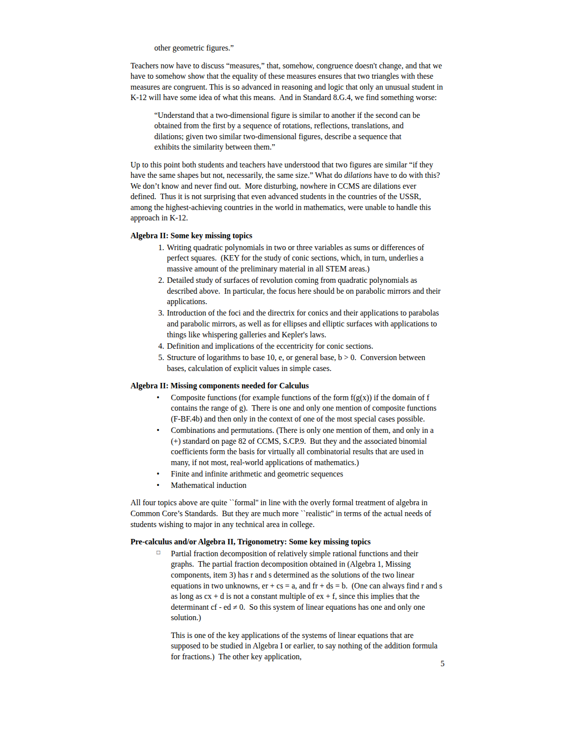other geometric figures.”
Teachers now have to discuss “measures,” that, somehow, congruence doesn't change, and that we have to somehow show that the equality of these measures ensures that two triangles with these measures are congruent. This is so advanced in reasoning and logic that only an unusual student in K-12 will have some idea of what this means. And in Standard 8.G.4, we find something worse:
“Understand that a two-dimensional figure is similar to another if the second can be obtained from the first by a sequence of rotations, reflections, translations, and dilations; given two similar two-dimensional figures, describe a sequence that exhibits the similarity between them.”
Up to this point both students and teachers have understood that two figures are similar “if they have the same shapes but not, necessarily, the same size.” What do dilations have to do with this? We don’t know and never find out. More disturbing, nowhere in CCMS are dilations ever defined. Thus it is not surprising that even advanced students in the countries of the USSR, among the highest-achieving countries in the world in mathematics, were unable to handle this approach in K-12.
Algebra II: Some key missing topics
Writing quadratic polynomials in two or three variables as sums or differences of perfect squares. (KEY for the study of conic sections, which, in turn, underlies a massive amount of the preliminary material in all STEM areas.)
Detailed study of surfaces of revolution coming from quadratic polynomials as described above. In particular, the focus here should be on parabolic mirrors and their applications.
Introduction of the foci and the directrix for conics and their applications to parabolas and parabolic mirrors, as well as for ellipses and elliptic surfaces with applications to things like whispering galleries and Kepler's laws.
Definition and implications of the eccentricity for conic sections.
Structure of logarithms to base 10, e, or general base, b > 0. Conversion between bases, calculation of explicit values in simple cases.
Algebra II: Missing components needed for Calculus
Composite functions (for example functions of the form f(g(x)) if the domain of f contains the range of g). There is one and only one mention of composite functions (F-BF.4b) and then only in the context of one of the most special cases possible.
Combinations and permutations. (There is only one mention of them, and only in a (+) standard on page 82 of CCMS, S.CP.9. But they and the associated binomial coefficients form the basis for virtually all combinatorial results that are used in many, if not most, real-world applications of mathematics.)
Finite and infinite arithmetic and geometric sequences
Mathematical induction
All four topics above are quite ``formal'' in line with the overly formal treatment of algebra in Common Core’s Standards. But they are much more ``realistic'' in terms of the actual needs of students wishing to major in any technical area in college.
Pre-calculus and/or Algebra II, Trigonometry: Some key missing topics
Partial fraction decomposition of relatively simple rational functions and their graphs. The partial fraction decomposition obtained in (Algebra 1, Missing components, item 3) has r and s determined as the solutions of the two linear equations in two unknowns, er + cs = a, and fr + ds = b. (One can always find r and s as long as cx + d is not a constant multiple of ex + f, since this implies that the determinant cf - ed ≠ 0. So this system of linear equations has one and only one solution.)
This is one of the key applications of the systems of linear equations that are supposed to be studied in Algebra I or earlier, to say nothing of the addition formula for fractions.) The other key application,
5